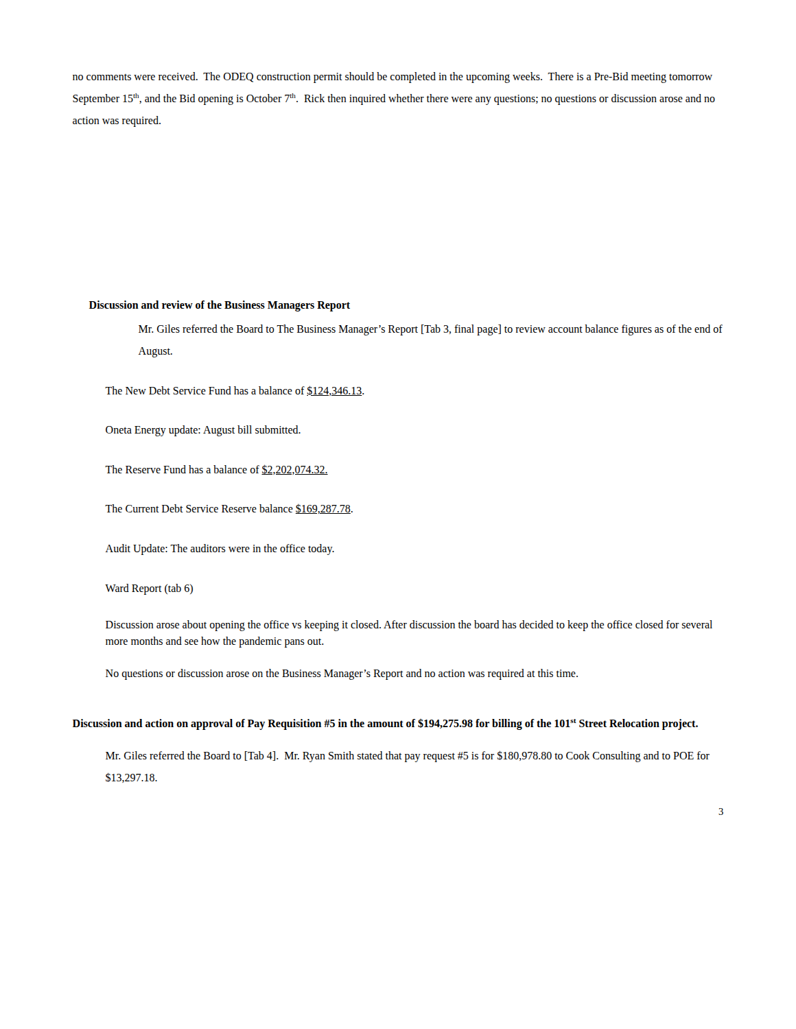no comments were received. The ODEQ construction permit should be completed in the upcoming weeks. There is a Pre-Bid meeting tomorrow September 15th, and the Bid opening is October 7th. Rick then inquired whether there were any questions; no questions or discussion arose and no action was required.
Discussion and review of the Business Managers Report
Mr. Giles referred the Board to The Business Manager’s Report [Tab 3, final page] to review account balance figures as of the end of August.
The New Debt Service Fund has a balance of $124,346.13.
Oneta Energy update: August bill submitted.
The Reserve Fund has a balance of $2,202,074.32.
The Current Debt Service Reserve balance $169,287.78.
Audit Update: The auditors were in the office today.
Ward Report (tab 6)
Discussion arose about opening the office vs keeping it closed. After discussion the board has decided to keep the office closed for several more months and see how the pandemic pans out.
No questions or discussion arose on the Business Manager’s Report and no action was required at this time.
Discussion and action on approval of Pay Requisition #5 in the amount of $194,275.98 for billing of the 101st Street Relocation project.
Mr. Giles referred the Board to [Tab 4]. Mr. Ryan Smith stated that pay request #5 is for $180,978.80 to Cook Consulting and to POE for $13,297.18.
3